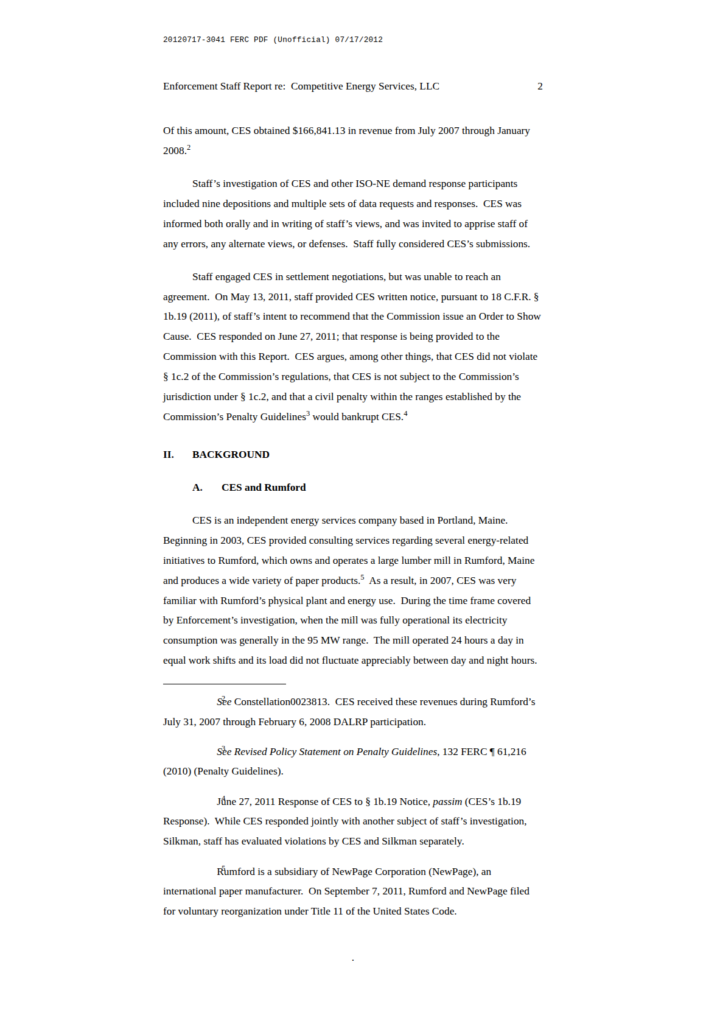20120717-3041 FERC PDF (Unofficial) 07/17/2012
Enforcement Staff Report re: Competitive Energy Services, LLC 2
Of this amount, CES obtained $166,841.13 in revenue from July 2007 through January 2008.2
Staff’s investigation of CES and other ISO-NE demand response participants included nine depositions and multiple sets of data requests and responses. CES was informed both orally and in writing of staff’s views, and was invited to apprise staff of any errors, any alternate views, or defenses. Staff fully considered CES’s submissions.
Staff engaged CES in settlement negotiations, but was unable to reach an agreement. On May 13, 2011, staff provided CES written notice, pursuant to 18 C.F.R. § 1b.19 (2011), of staff’s intent to recommend that the Commission issue an Order to Show Cause. CES responded on June 27, 2011; that response is being provided to the Commission with this Report. CES argues, among other things, that CES did not violate § 1c.2 of the Commission’s regulations, that CES is not subject to the Commission’s jurisdiction under § 1c.2, and that a civil penalty within the ranges established by the Commission’s Penalty Guidelines3 would bankrupt CES.4
II. BACKGROUND
A. CES and Rumford
CES is an independent energy services company based in Portland, Maine. Beginning in 2003, CES provided consulting services regarding several energy-related initiatives to Rumford, which owns and operates a large lumber mill in Rumford, Maine and produces a wide variety of paper products.5 As a result, in 2007, CES was very familiar with Rumford’s physical plant and energy use. During the time frame covered by Enforcement’s investigation, when the mill was fully operational its electricity consumption was generally in the 95 MW range. The mill operated 24 hours a day in equal work shifts and its load did not fluctuate appreciably between day and night hours.
2 See Constellation0023813. CES received these revenues during Rumford’s July 31, 2007 through February 6, 2008 DALRP participation.
3 See Revised Policy Statement on Penalty Guidelines, 132 FERC ¶ 61,216 (2010) (Penalty Guidelines).
4 June 27, 2011 Response of CES to § 1b.19 Notice, passim (CES’s 1b.19 Response). While CES responded jointly with another subject of staff’s investigation, Silkman, staff has evaluated violations by CES and Silkman separately.
5 Rumford is a subsidiary of NewPage Corporation (NewPage), an international paper manufacturer. On September 7, 2011, Rumford and NewPage filed for voluntary reorganization under Title 11 of the United States Code.
.